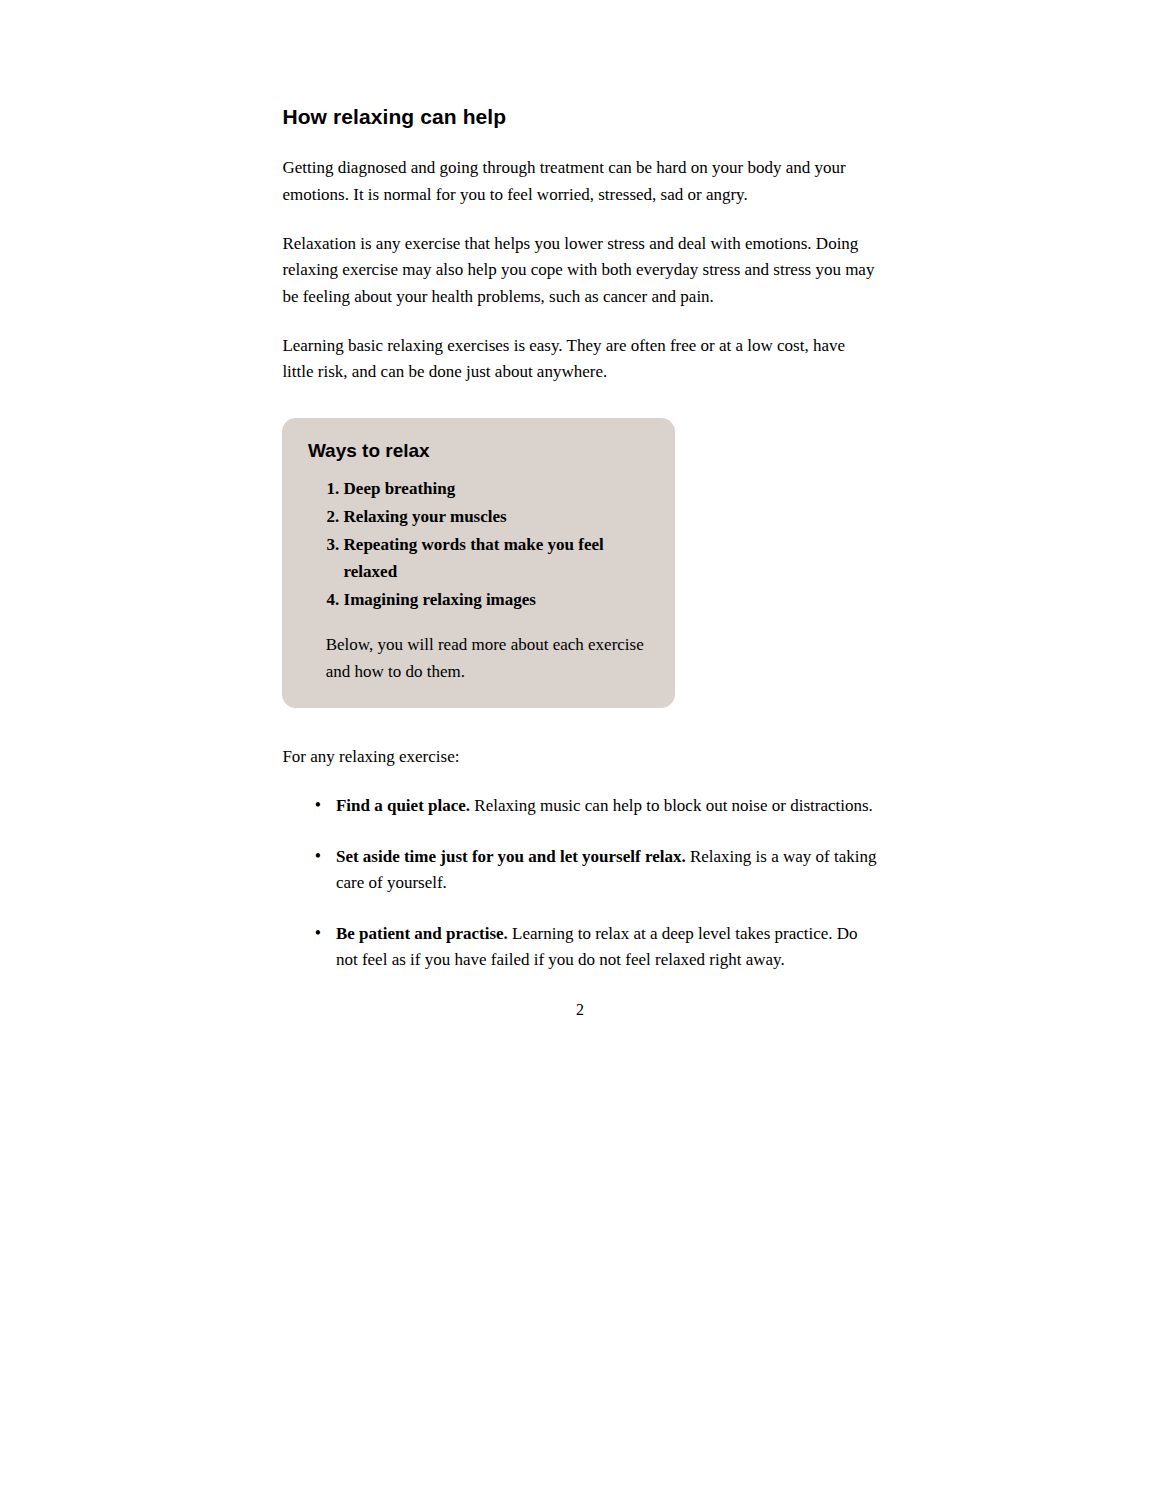How relaxing can help
Getting diagnosed and going through treatment can be hard on your body and your emotions. It is normal for you to feel worried, stressed, sad or angry.
Relaxation is any exercise that helps you lower stress and deal with emotions. Doing relaxing exercise may also help you cope with both everyday stress and stress you may be feeling about your health problems, such as cancer and pain.
Learning basic relaxing exercises is easy. They are often free or at a low cost, have little risk, and can be done just about anywhere.
Ways to relax
Deep breathing
Relaxing your muscles
Repeating words that make you feel relaxed
Imagining relaxing images
Below, you will read more about each exercise and how to do them.
For any relaxing exercise:
Find a quiet place. Relaxing music can help to block out noise or distractions.
Set aside time just for you and let yourself relax. Relaxing is a way of taking care of yourself.
Be patient and practise. Learning to relax at a deep level takes practice. Do not feel as if you have failed if you do not feel relaxed right away.
2